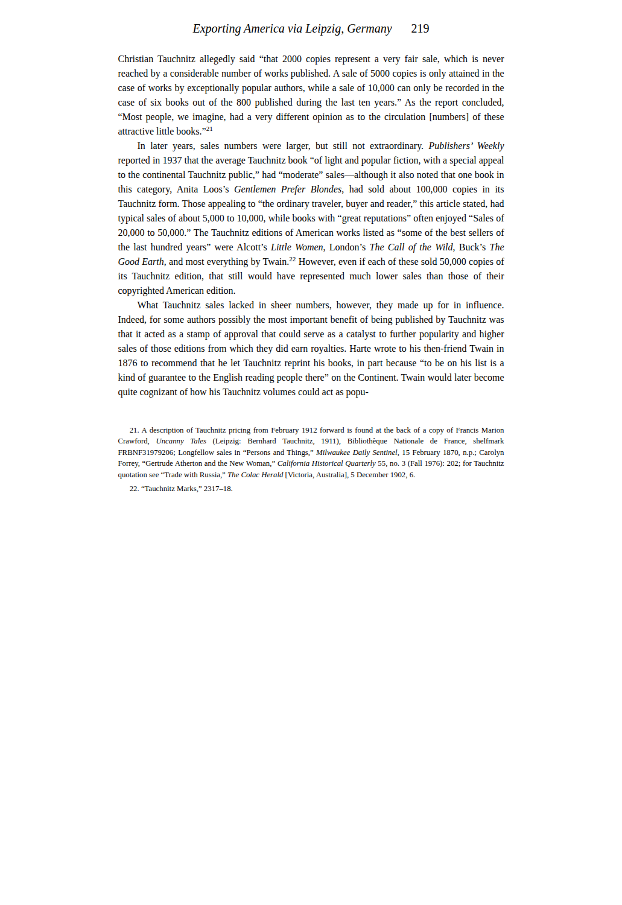Exporting America via Leipzig, Germany
219
Christian Tauchnitz allegedly said “that 2000 copies represent a very fair sale, which is never reached by a considerable number of works published. A sale of 5000 copies is only attained in the case of works by exceptionally popular authors, while a sale of 10,000 can only be recorded in the case of six books out of the 800 published during the last ten years.” As the report concluded, “Most people, we imagine, had a very different opinion as to the circulation [numbers] of these attractive little books.”21
In later years, sales numbers were larger, but still not extraordinary. Publishers’ Weekly reported in 1937 that the average Tauchnitz book “of light and popular fiction, with a special appeal to the continental Tauchnitz public,” had “moderate” sales—although it also noted that one book in this category, Anita Loos’s Gentlemen Prefer Blondes, had sold about 100,000 copies in its Tauchnitz form. Those appealing to “the ordinary traveler, buyer and reader,” this article stated, had typical sales of about 5,000 to 10,000, while books with “great reputations” often enjoyed “Sales of 20,000 to 50,000.” The Tauchnitz editions of American works listed as “some of the best sellers of the last hundred years” were Alcott’s Little Women, London’s The Call of the Wild, Buck’s The Good Earth, and most everything by Twain.22 However, even if each of these sold 50,000 copies of its Tauchnitz edition, that still would have represented much lower sales than those of their copyrighted American edition.
What Tauchnitz sales lacked in sheer numbers, however, they made up for in influence. Indeed, for some authors possibly the most important benefit of being published by Tauchnitz was that it acted as a stamp of approval that could serve as a catalyst to further popularity and higher sales of those editions from which they did earn royalties. Harte wrote to his then-friend Twain in 1876 to recommend that he let Tauchnitz reprint his books, in part because “to be on his list is a kind of guarantee to the English reading people there” on the Continent. Twain would later become quite cognizant of how his Tauchnitz volumes could act as popu-
21. A description of Tauchnitz pricing from February 1912 forward is found at the back of a copy of Francis Marion Crawford, Uncanny Tales (Leipzig: Bernhard Tauchnitz, 1911), Bibliothèque Nationale de France, shelfmark FRBNF31979206; Longfellow sales in “Persons and Things,” Milwaukee Daily Sentinel, 15 February 1870, n.p.; Carolyn Forrey, “Gertrude Atherton and the New Woman,” California Historical Quarterly 55, no. 3 (Fall 1976): 202; for Tauchnitz quotation see “Trade with Russia,” The Colac Herald [Victoria, Australia], 5 December 1902, 6.
22. “Tauchnitz Marks,” 2317–18.